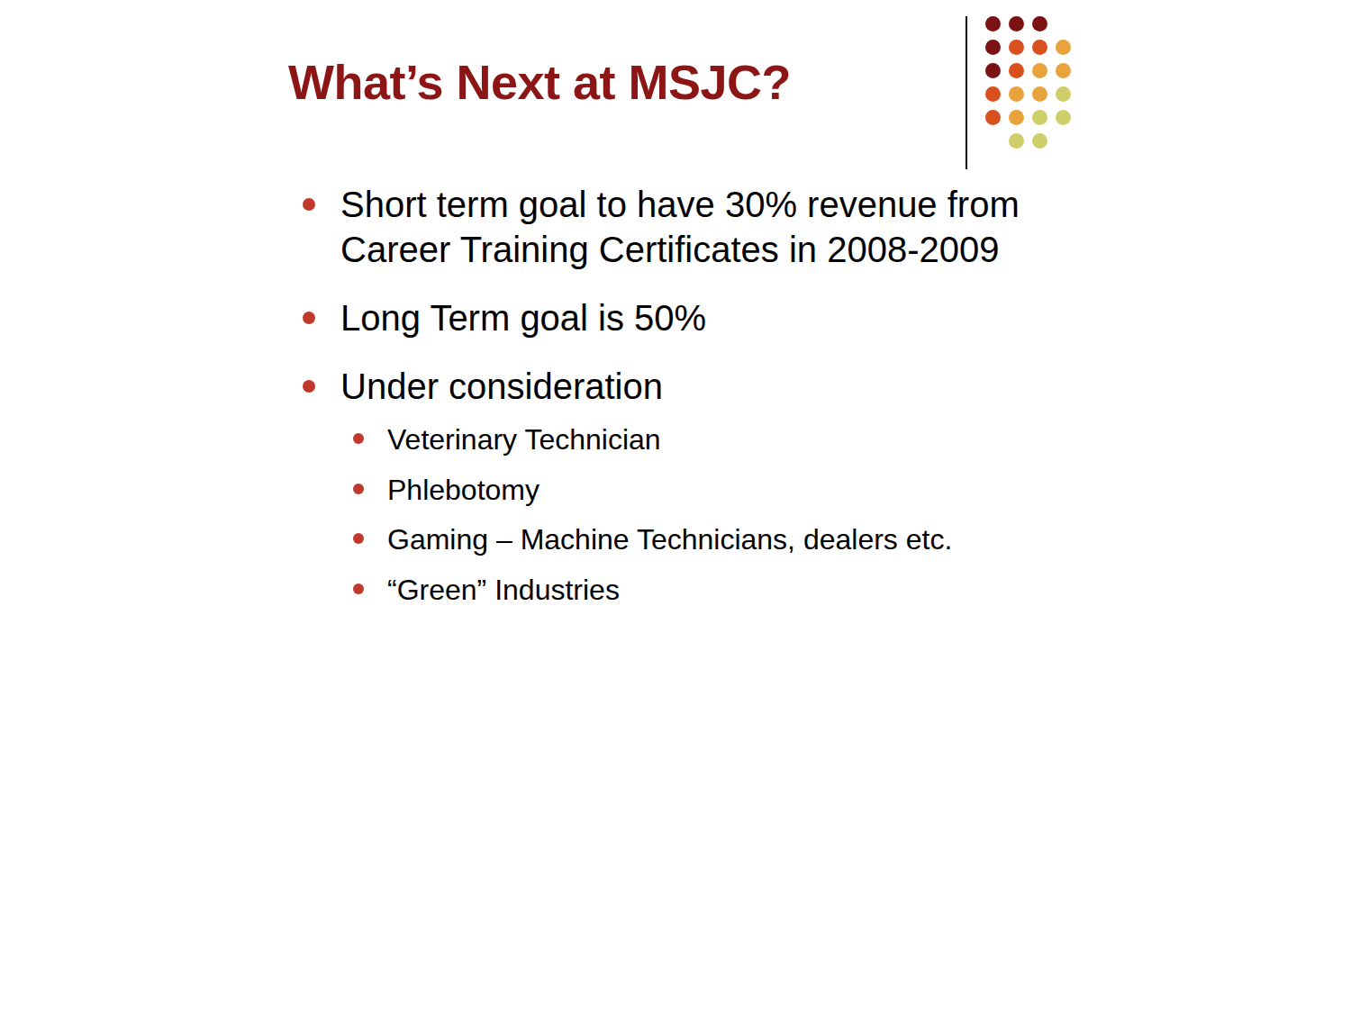What’s Next at MSJC?
Short term goal to have 30% revenue from Career Training Certificates in 2008-2009
Long Term goal is 50%
Under consideration
Veterinary Technician
Phlebotomy
Gaming – Machine Technicians, dealers etc.
“Green” Industries